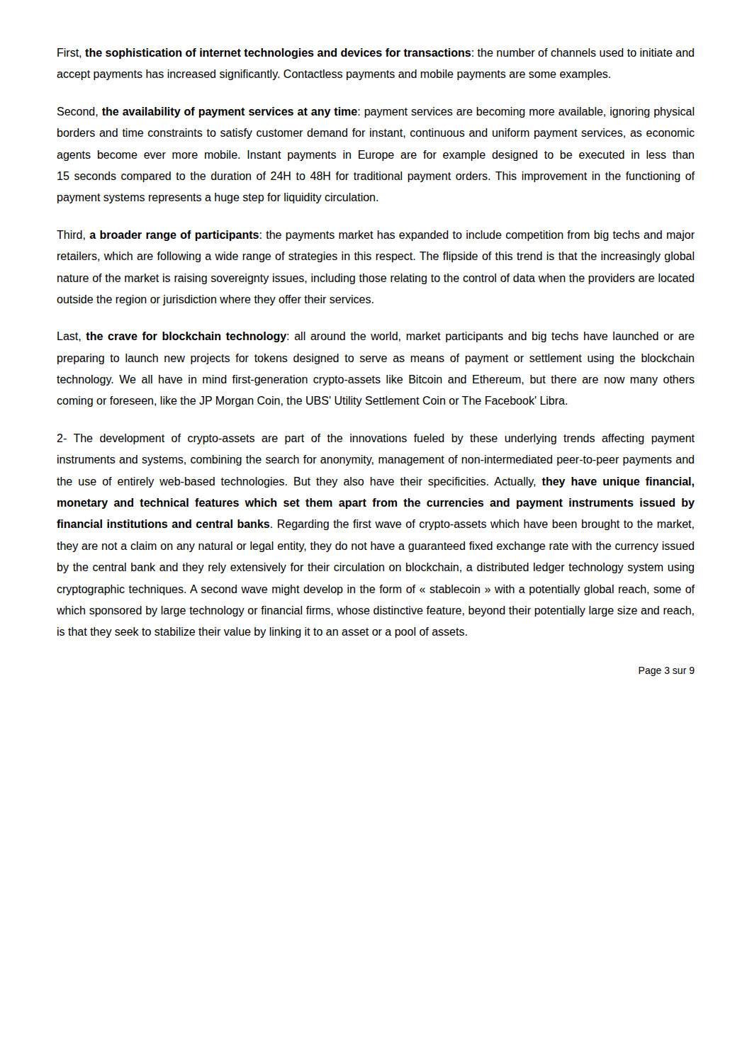First, the sophistication of internet technologies and devices for transactions: the number of channels used to initiate and accept payments has increased significantly. Contactless payments and mobile payments are some examples.
Second, the availability of payment services at any time: payment services are becoming more available, ignoring physical borders and time constraints to satisfy customer demand for instant, continuous and uniform payment services, as economic agents become ever more mobile. Instant payments in Europe are for example designed to be executed in less than 15 seconds compared to the duration of 24H to 48H for traditional payment orders. This improvement in the functioning of payment systems represents a huge step for liquidity circulation.
Third, a broader range of participants: the payments market has expanded to include competition from big techs and major retailers, which are following a wide range of strategies in this respect. The flipside of this trend is that the increasingly global nature of the market is raising sovereignty issues, including those relating to the control of data when the providers are located outside the region or jurisdiction where they offer their services.
Last, the crave for blockchain technology: all around the world, market participants and big techs have launched or are preparing to launch new projects for tokens designed to serve as means of payment or settlement using the blockchain technology. We all have in mind first-generation crypto-assets like Bitcoin and Ethereum, but there are now many others coming or foreseen, like the JP Morgan Coin, the UBS' Utility Settlement Coin or The Facebook' Libra.
2- The development of crypto-assets are part of the innovations fueled by these underlying trends affecting payment instruments and systems, combining the search for anonymity, management of non-intermediated peer-to-peer payments and the use of entirely web-based technologies. But they also have their specificities. Actually, they have unique financial, monetary and technical features which set them apart from the currencies and payment instruments issued by financial institutions and central banks. Regarding the first wave of crypto-assets which have been brought to the market, they are not a claim on any natural or legal entity, they do not have a guaranteed fixed exchange rate with the currency issued by the central bank and they rely extensively for their circulation on blockchain, a distributed ledger technology system using cryptographic techniques. A second wave might develop in the form of « stablecoin » with a potentially global reach, some of which sponsored by large technology or financial firms, whose distinctive feature, beyond their potentially large size and reach, is that they seek to stabilize their value by linking it to an asset or a pool of assets.
Page 3 sur 9